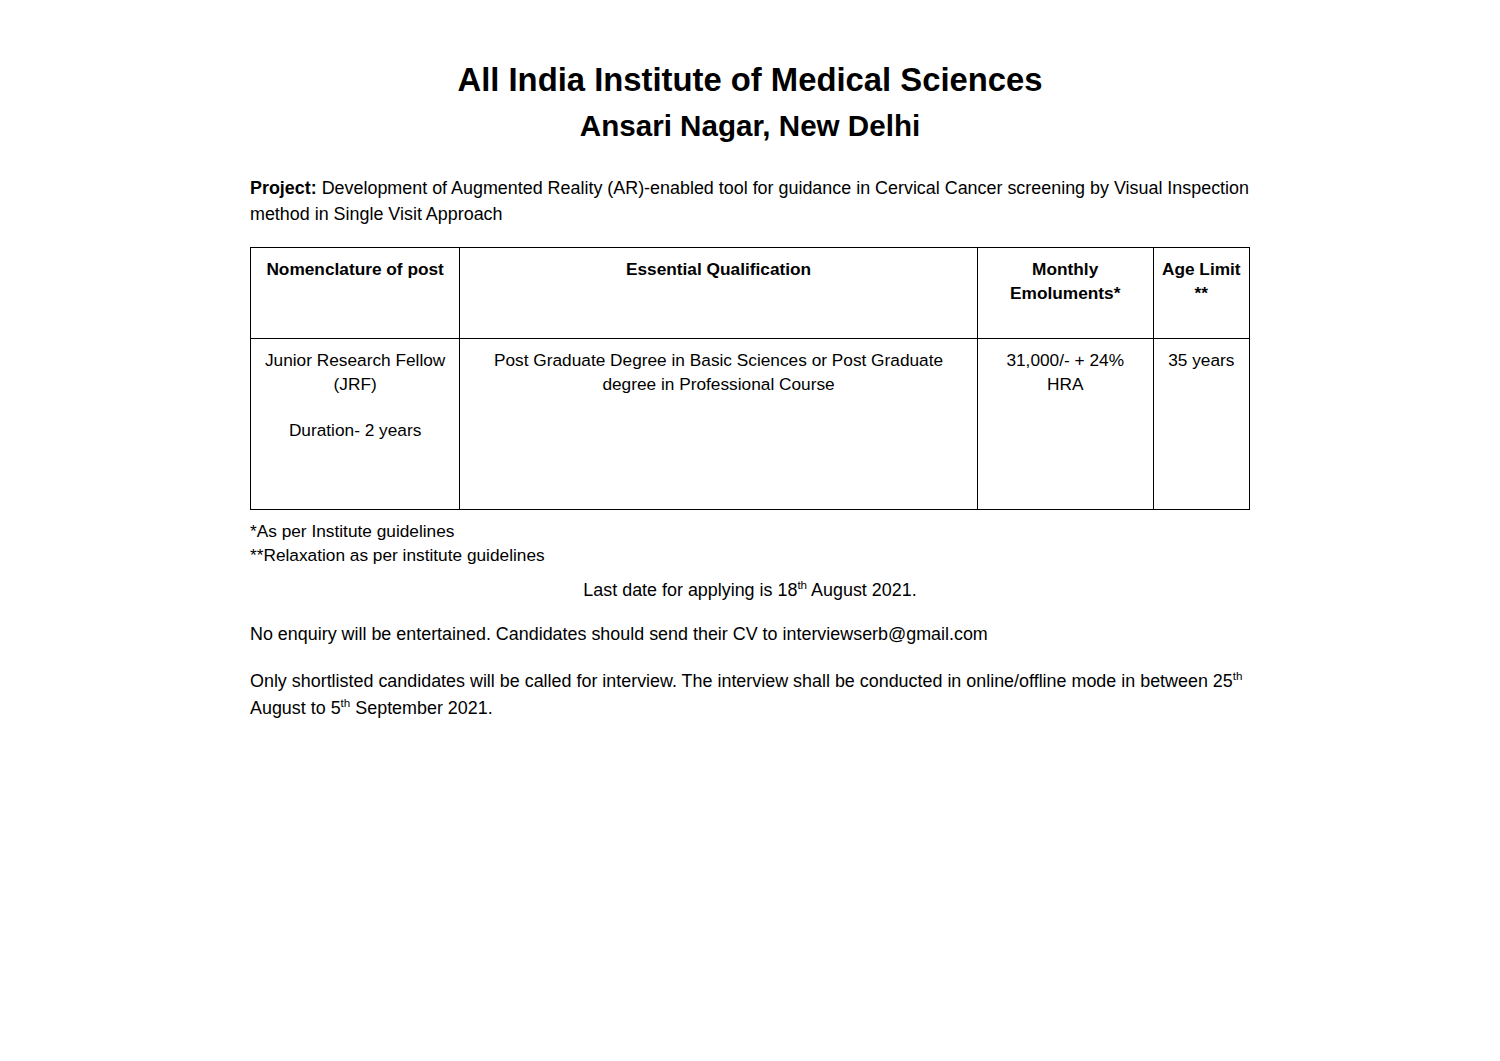All India Institute of Medical Sciences
Ansari Nagar, New Delhi
Project: Development of Augmented Reality (AR)-enabled tool for guidance in Cervical Cancer screening by Visual Inspection method in Single Visit Approach
| Nomenclature of post | Essential Qualification | Monthly Emoluments* | Age Limit ** |
| --- | --- | --- | --- |
| Junior Research Fellow (JRF) Duration- 2 years | Post Graduate Degree in Basic Sciences or Post Graduate degree in Professional Course | 31,000/- + 24% HRA | 35 years |
*As per Institute guidelines
**Relaxation as per institute guidelines
Last date for applying is 18th August 2021.
No enquiry will be entertained. Candidates should send their CV to interviewserb@gmail.com
Only shortlisted candidates will be called for interview. The interview shall be conducted in online/offline mode in between 25th August to 5th September 2021.